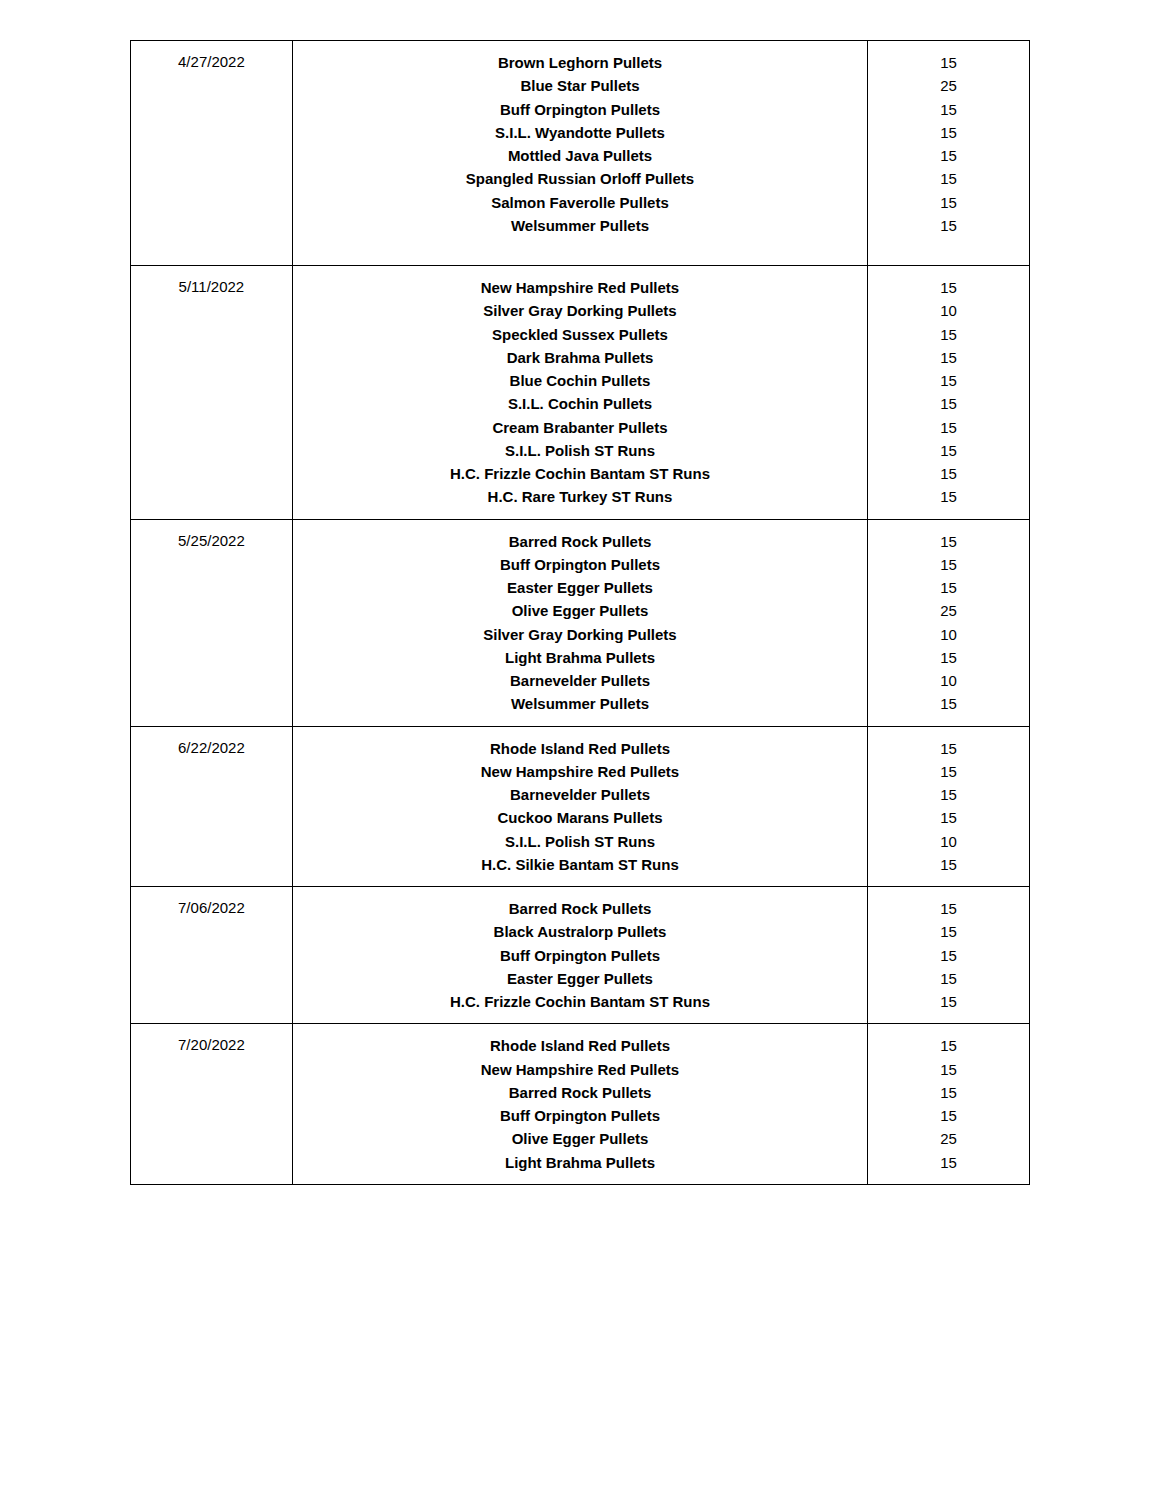| 4/27/2022 | Brown Leghorn Pullets Blue Star Pullets Buff Orpington Pullets S.I.L. Wyandotte Pullets Mottled Java Pullets Spangled Russian Orloff Pullets Salmon Faverolle Pullets Welsummer Pullets | 15 25 15 15 15 15 15 15 |
| 5/11/2022 | New Hampshire Red Pullets Silver Gray Dorking Pullets Speckled Sussex Pullets Dark Brahma Pullets Blue Cochin Pullets S.I.L. Cochin Pullets Cream Brabanter Pullets S.I.L. Polish ST Runs H.C. Frizzle Cochin Bantam ST Runs H.C. Rare Turkey ST Runs | 15 10 15 15 15 15 15 15 15 15 |
| 5/25/2022 | Barred Rock Pullets Buff Orpington Pullets Easter Egger Pullets Olive Egger Pullets Silver Gray Dorking Pullets Light Brahma Pullets Barnevelder Pullets Welsummer Pullets | 15 15 15 25 10 15 10 15 |
| 6/22/2022 | Rhode Island Red Pullets New Hampshire Red Pullets Barnevelder Pullets Cuckoo Marans Pullets S.I.L. Polish ST Runs H.C. Silkie Bantam ST Runs | 15 15 15 15 10 15 |
| 7/06/2022 | Barred Rock Pullets Black Australorp Pullets Buff Orpington Pullets Easter Egger Pullets H.C. Frizzle Cochin Bantam ST Runs | 15 15 15 15 15 |
| 7/20/2022 | Rhode Island Red Pullets New Hampshire Red Pullets Barred Rock Pullets Buff Orpington Pullets Olive Egger Pullets Light Brahma Pullets | 15 15 15 15 25 15 |